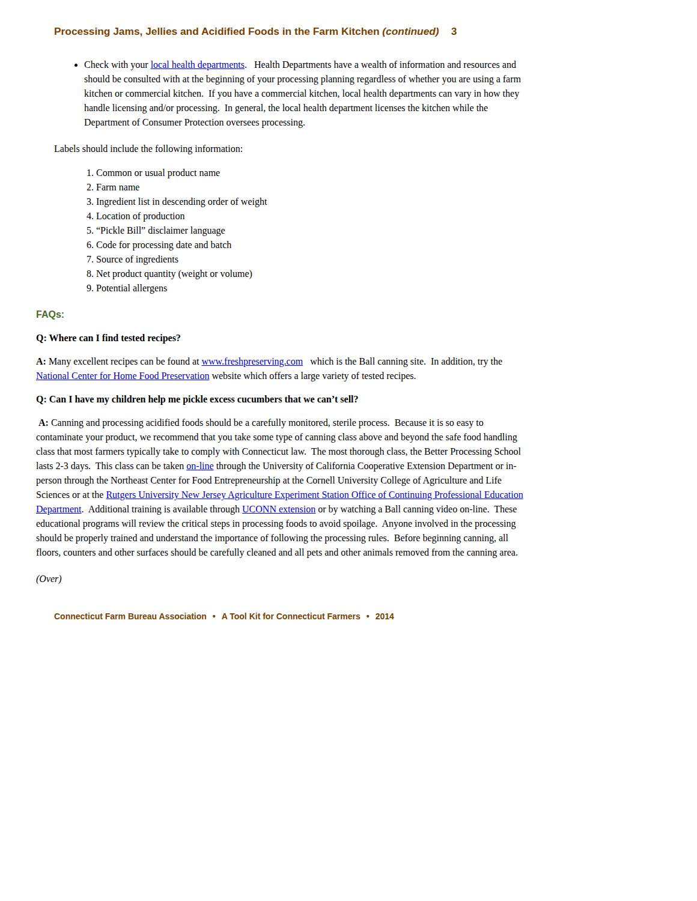Processing Jams, Jellies and Acidified Foods in the Farm Kitchen (continued) 3
Check with your local health departments. Health Departments have a wealth of information and resources and should be consulted with at the beginning of your processing planning regardless of whether you are using a farm kitchen or commercial kitchen. If you have a commercial kitchen, local health departments can vary in how they handle licensing and/or processing. In general, the local health department licenses the kitchen while the Department of Consumer Protection oversees processing.
Labels should include the following information:
Common or usual product name
Farm name
Ingredient list in descending order of weight
Location of production
“Pickle Bill” disclaimer language
Code for processing date and batch
Source of ingredients
Net product quantity (weight or volume)
Potential allergens
FAQs:
Q: Where can I find tested recipes?
A: Many excellent recipes can be found at www.freshpreserving.com which is the Ball canning site. In addition, try the National Center for Home Food Preservation website which offers a large variety of tested recipes.
Q: Can I have my children help me pickle excess cucumbers that we can’t sell?
A: Canning and processing acidified foods should be a carefully monitored, sterile process. Because it is so easy to contaminate your product, we recommend that you take some type of canning class above and beyond the safe food handling class that most farmers typically take to comply with Connecticut law. The most thorough class, the Better Processing School lasts 2-3 days. This class can be taken on-line through the University of California Cooperative Extension Department or in-person through the Northeast Center for Food Entrepreneurship at the Cornell University College of Agriculture and Life Sciences or at the Rutgers University New Jersey Agriculture Experiment Station Office of Continuing Professional Education Department. Additional training is available through UCONN extension or by watching a Ball canning video on-line. These educational programs will review the critical steps in processing foods to avoid spoilage. Anyone involved in the processing should be properly trained and understand the importance of following the processing rules. Before beginning canning, all floors, counters and other surfaces should be carefully cleaned and all pets and other animals removed from the canning area.
(Over)
Connecticut Farm Bureau Association•A Tool Kit for Connecticut Farmers•2014